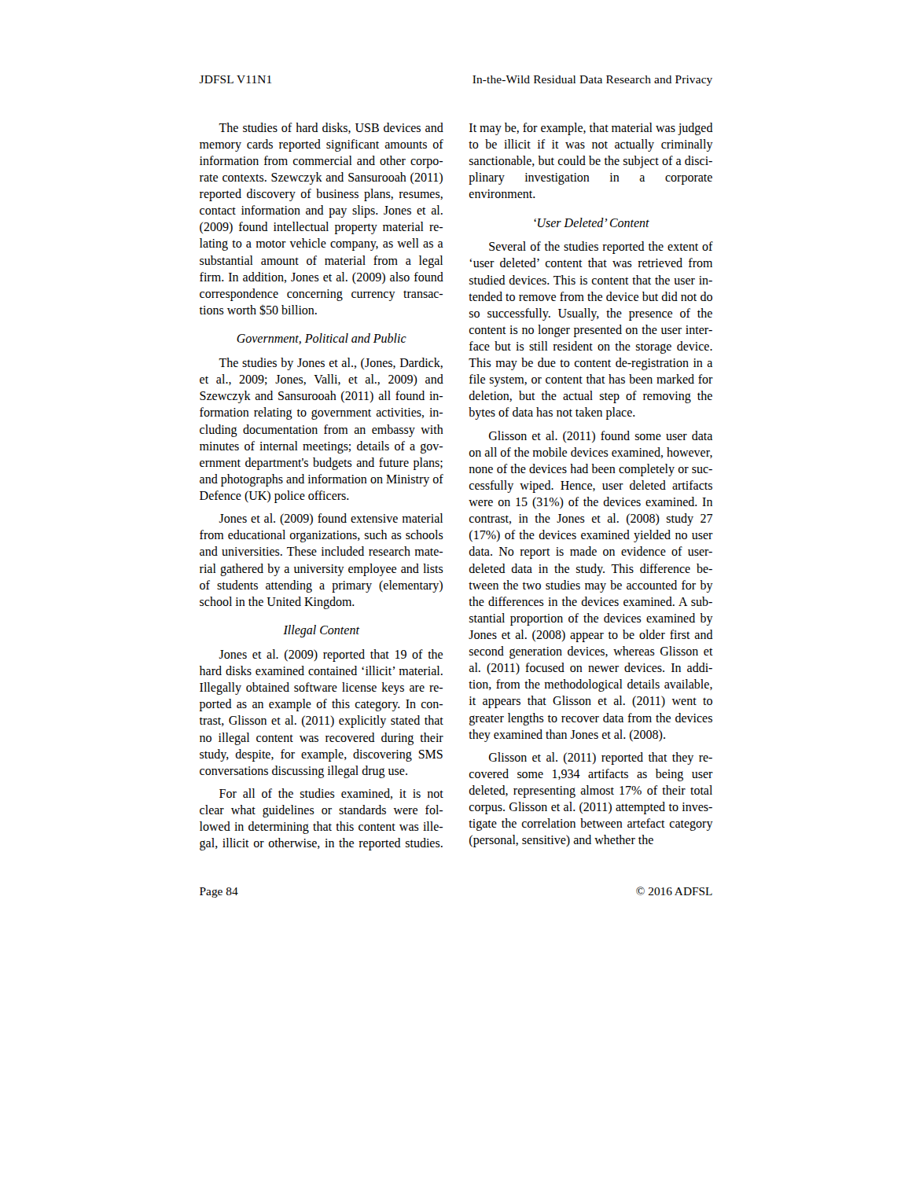JDFSL V11N1
In-the-Wild Residual Data Research and Privacy
The studies of hard disks, USB devices and memory cards reported significant amounts of information from commercial and other corporate contexts. Szewczyk and Sansurooah (2011) reported discovery of business plans, resumes, contact information and pay slips. Jones et al. (2009) found intellectual property material relating to a motor vehicle company, as well as a substantial amount of material from a legal firm. In addition, Jones et al. (2009) also found correspondence concerning currency transactions worth $50 billion.
Government, Political and Public
The studies by Jones et al., (Jones, Dardick, et al., 2009; Jones, Valli, et al., 2009) and Szewczyk and Sansurooah (2011) all found information relating to government activities, including documentation from an embassy with minutes of internal meetings; details of a government department's budgets and future plans; and photographs and information on Ministry of Defence (UK) police officers.
Jones et al. (2009) found extensive material from educational organizations, such as schools and universities. These included research material gathered by a university employee and lists of students attending a primary (elementary) school in the United Kingdom.
Illegal Content
Jones et al. (2009) reported that 19 of the hard disks examined contained ‘illicit’ material. Illegally obtained software license keys are reported as an example of this category. In contrast, Glisson et al. (2011) explicitly stated that no illegal content was recovered during their study, despite, for example, discovering SMS conversations discussing illegal drug use.
For all of the studies examined, it is not clear what guidelines or standards were followed in determining that this content was illegal, illicit or otherwise, in the reported studies. It may be, for example, that material was judged to be illicit if it was not actually criminally sanctionable, but could be the subject of a disciplinary investigation in a corporate environment.
‘User Deleted’ Content
Several of the studies reported the extent of ‘user deleted’ content that was retrieved from studied devices. This is content that the user intended to remove from the device but did not do so successfully. Usually, the presence of the content is no longer presented on the user interface but is still resident on the storage device. This may be due to content de-registration in a file system, or content that has been marked for deletion, but the actual step of removing the bytes of data has not taken place.
Glisson et al. (2011) found some user data on all of the mobile devices examined, however, none of the devices had been completely or successfully wiped. Hence, user deleted artifacts were on 15 (31%) of the devices examined. In contrast, in the Jones et al. (2008) study 27 (17%) of the devices examined yielded no user data. No report is made on evidence of user-deleted data in the study. This difference between the two studies may be accounted for by the differences in the devices examined. A substantial proportion of the devices examined by Jones et al. (2008) appear to be older first and second generation devices, whereas Glisson et al. (2011) focused on newer devices. In addition, from the methodological details available, it appears that Glisson et al. (2011) went to greater lengths to recover data from the devices they examined than Jones et al. (2008).
Glisson et al. (2011) reported that they recovered some 1,934 artifacts as being user deleted, representing almost 17% of their total corpus. Glisson et al. (2011) attempted to investigate the correlation between artefact category (personal, sensitive) and whether the
Page 84
© 2016 ADFSL